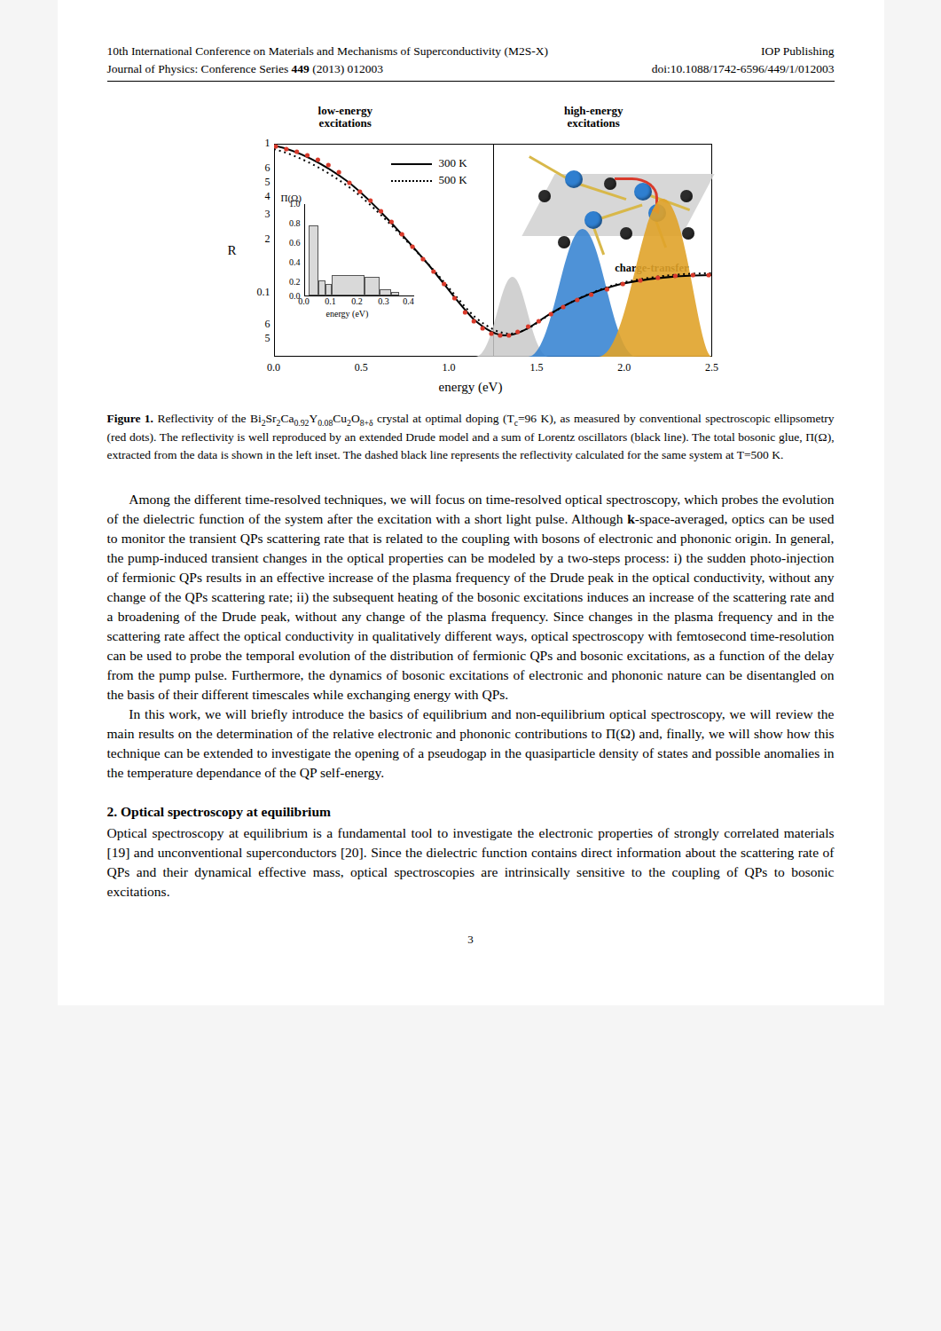10th International Conference on Materials and Mechanisms of Superconductivity (M2S-X)
IOP Publishing
Journal of Physics: Conference Series 449 (2013) 012003
doi:10.1088/1742-6596/449/1/012003
low-energy excitations
high-energy excitations
R
1
6
5
4
3
2
0.1
6
5
0.0
0.5
1.0
1.5
2.0
2.5
energy (eV)
300 K
500 K
Π(Ω)
1.0
0.8
0.6
0.4
0.2
0.0
0.0
0.1
0.2
0.3
0.4
energy (eV)
charge-transfer
Figure 1. Reflectivity of the Bi2Sr2Ca0.92Y0.08Cu2O8+δ crystal at optimal doping (Tc=96 K), as measured by conventional spectroscopic ellipsometry (red dots). The reflectivity is well reproduced by an extended Drude model and a sum of Lorentz oscillators (black line). The total bosonic glue, Π(Ω), extracted from the data is shown in the left inset. The dashed black line represents the reflectivity calculated for the same system at T=500 K.
Among the different time-resolved techniques, we will focus on time-resolved optical spectroscopy, which probes the evolution of the dielectric function of the system after the excitation with a short light pulse. Although k-space-averaged, optics can be used to monitor the transient QPs scattering rate that is related to the coupling with bosons of electronic and phononic origin. In general, the pump-induced transient changes in the optical properties can be modeled by a two-steps process: i) the sudden photo-injection of fermionic QPs results in an effective increase of the plasma frequency of the Drude peak in the optical conductivity, without any change of the QPs scattering rate; ii) the subsequent heating of the bosonic excitations induces an increase of the scattering rate and a broadening of the Drude peak, without any change of the plasma frequency. Since changes in the plasma frequency and in the scattering rate affect the optical conductivity in qualitatively different ways, optical spectroscopy with femtosecond time-resolution can be used to probe the temporal evolution of the distribution of fermionic QPs and bosonic excitations, as a function of the delay from the pump pulse. Furthermore, the dynamics of bosonic excitations of electronic and phononic nature can be disentangled on the basis of their different timescales while exchanging energy with QPs.
In this work, we will briefly introduce the basics of equilibrium and non-equilibrium optical spectroscopy, we will review the main results on the determination of the relative electronic and phononic contributions to Π(Ω) and, finally, we will show how this technique can be extended to investigate the opening of a pseudogap in the quasiparticle density of states and possible anomalies in the temperature dependance of the QP self-energy.
2. Optical spectroscopy at equilibrium
Optical spectroscopy at equilibrium is a fundamental tool to investigate the electronic properties of strongly correlated materials [19] and unconventional superconductors [20]. Since the dielectric function contains direct information about the scattering rate of QPs and their dynamical effective mass, optical spectroscopies are intrinsically sensitive to the coupling of QPs to bosonic excitations.
3